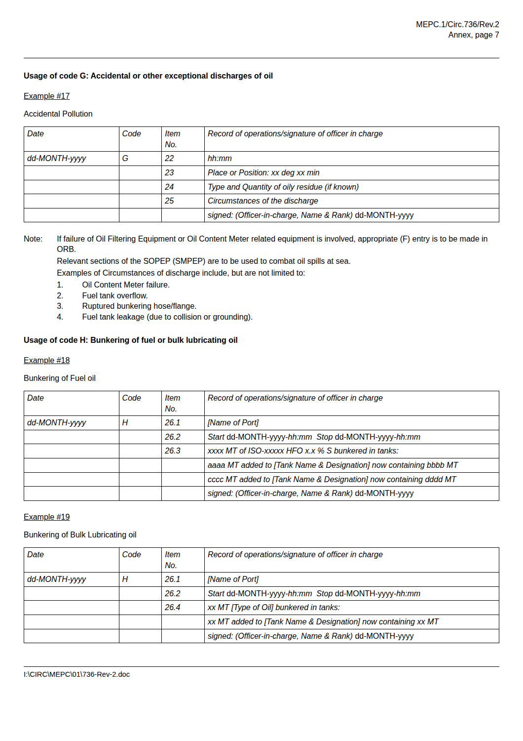MEPC.1/Circ.736/Rev.2 Annex, page 7
Usage of code G: Accidental or other exceptional discharges of oil
Example #17
Accidental Pollution
| Date | Code | Item No. | Record of operations/signature of officer in charge |
| --- | --- | --- | --- |
| dd-MONTH-yyyy | G | 22 | hh:mm |
| | | 23 | Place or Position: xx deg xx min |
| | | 24 | Type and Quantity of oily residue (if known) |
| | | 25 | Circumstances of the discharge |
| | | | signed: (Officer-in-charge, Name & Rank) dd-MONTH-yyyy |
| Note: | If failure of Oil Filtering Equipment or Oil Content Meter related equipment is involved, appropriate (F) entry is to be made in ORB. Relevant sections of the SOPEP (SMPEP) are to be used to combat oil spills at sea. Examples of Circumstances of discharge include, but are not limited to: 1. Oil Content Meter failure. 2. Fuel tank overflow. 3. Ruptured bunkering hose/flange. 4. Fuel tank leakage (due to collision or grounding). |
Usage of code H: Bunkering of fuel or bulk lubricating oil
Example #18
Bunkering of Fuel oil
| Date | Code | Item No. | Record of operations/signature of officer in charge |
| --- | --- | --- | --- |
| dd-MONTH-yyyy | H | 26.1 | [Name of Port] |
| | | 26.2 | Start dd-MONTH-yyyy -hh:mm Stop dd-MONTH-yyyy -hh:mm |
| | | 26.3 | xxxx MT of ISO-xxxxx HFO x.x % S bunkered in tanks: |
| | | | aaaa MT added to [Tank Name & Designation] now containing bbbb MT |
| | | | cccc MT added to [Tank Name & Designation] now containing dddd MT |
| | | | signed: (Officer-in-charge, Name & Rank) dd-MONTH-yyyy |
Example #19
Bunkering of Bulk Lubricating oil
| Date | Code | Item No. | Record of operations/signature of officer in charge |
| --- | --- | --- | --- |
| dd-MONTH-yyyy | H | 26.1 | [Name of Port] |
| | | 26.2 | Start dd-MONTH-yyyy -hh:mm Stop dd-MONTH-yyyy -hh:mm |
| | | 26.4 | xx MT [Type of Oil] bunkered in tanks: |
| | | | xx MT added to [Tank Name & Designation] now containing xx MT |
| | | | signed: (Officer-in-charge, Name & Rank) dd-MONTH-yyyy |
I:\CIRC\MEPC\01\736-Rev-2.doc